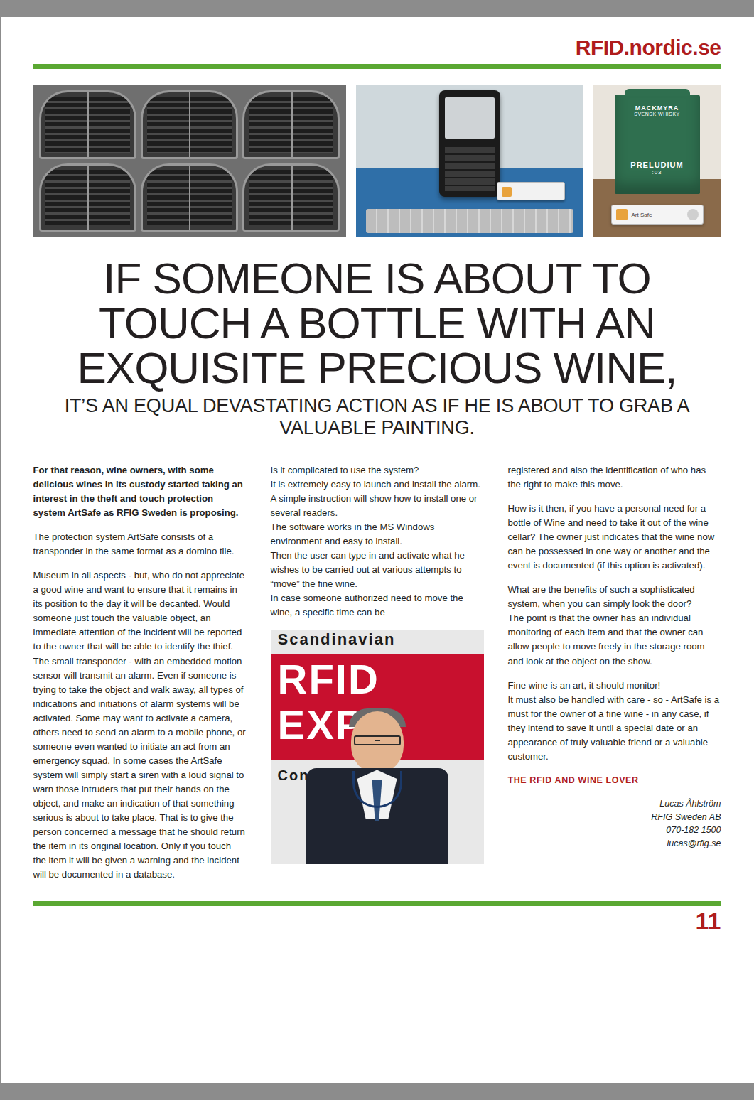RFID.nordic.se
MACKMYRASVENSK WHISKY
PRELUDIUM:03
Art Safe
If someone is about to touch a bottle with an exquisite precious wine,
it’s an equal devastating action as if he is about to grab a valuable painting.
For that reason, wine owners, with some delicious wines in its custody started taking an interest in the theft and touch protection system ArtSafe as RFIG Sweden is proposing.
The protection system ArtSafe consists of a transponder in the same format as a domino tile.
Museum in all aspects - but, who do not appreciate a good wine and want to ensure that it remains in its position to the day it will be decanted. Would someone just touch the valuable object, an immediate attention of the incident will be reported to the owner that will be able to identify the thief. The small transponder - with an embedded motion sensor will transmit an alarm. Even if someone is trying to take the object and walk away, all types of indications and initiations of alarm systems will be activated. Some may want to activate a camera, others need to send an alarm to a mobile phone, or someone even wanted to initiate an act from an emergency squad. In some cases the ArtSafe system will simply start a siren with a loud signal to warn those intruders that put their hands on the object, and make an indication of that something serious is about to take place. That is to give the person concerned a message that he should return the item in its original location. Only if you touch the item it will be given a warning and the incident will be documented in a database.
Is it complicated to use the system?
It is extremely easy to launch and install the alarm. A simple instruction will show how to install one or several readers.
The software works in the MS Windows environment and easy to install.
Then the user can type in and activate what he wishes to be carried out at various attempts to “move” the fine wine.
In case someone authorized need to move the wine, a specific time can be
Scandinavian
RFID
EXPO
Conference
registered and also the identification of who has the right to make this move.
How is it then, if you have a personal need for a bottle of Wine and need to take it out of the wine cellar? The owner just indicates that the wine now can be possessed in one way or another and the event is documented (if this option is activated).
What are the benefits of such a sophisticated system, when you can simply look the door?
The point is that the owner has an individual monitoring of each item and that the owner can allow people to move freely in the storage room and look at the object on the show.
Fine wine is an art, it should monitor!
It must also be handled with care - so - ArtSafe is a must for the owner of a fine wine - in any case, if they intend to save it until a special date or an appearance of truly valuable friend or a valuable customer.
The RFID and wine lover
Lucas Åhlström
RFIG Sweden AB
070-182 1500
lucas@rfig.se
11